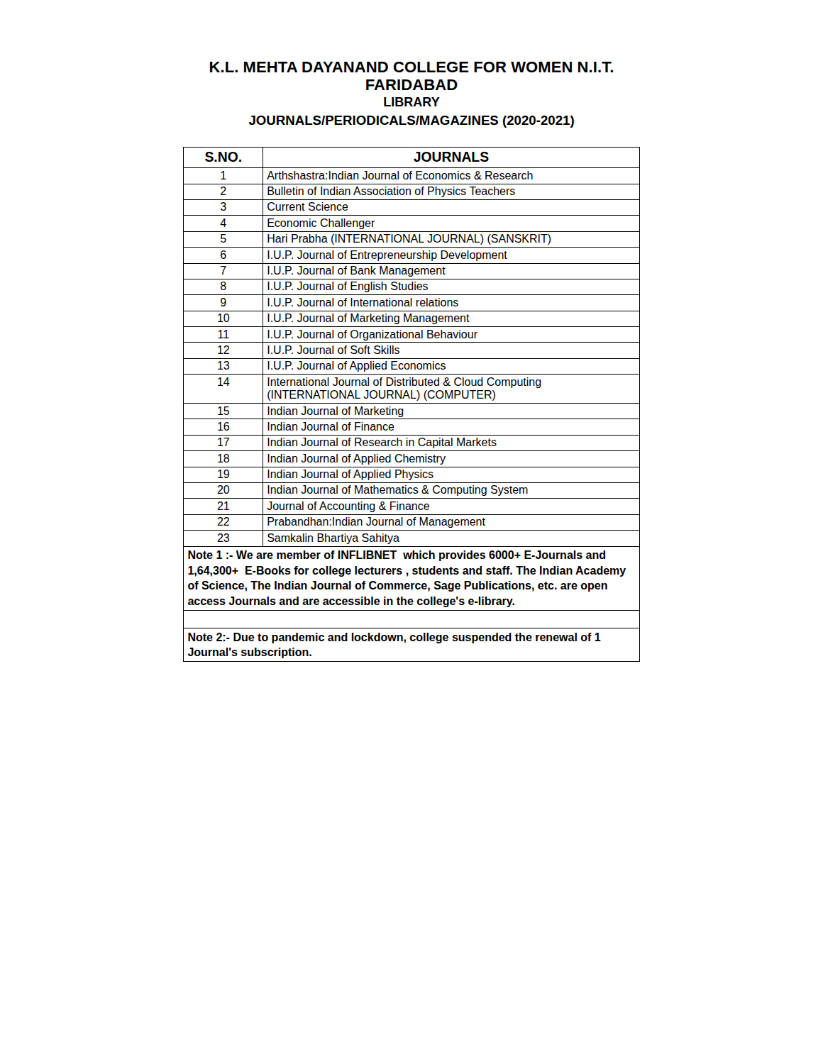K.L. MEHTA DAYANAND COLLEGE FOR WOMEN N.I.T. FARIDABAD
LIBRARY
JOURNALS/PERIODICALS/MAGAZINES (2020-2021)
| S.NO. | JOURNALS |
| --- | --- |
| 1 | Arthshastra:Indian Journal of Economics & Research |
| 2 | Bulletin of Indian Association of Physics Teachers |
| 3 | Current Science |
| 4 | Economic Challenger |
| 5 | Hari Prabha (INTERNATIONAL JOURNAL) (SANSKRIT) |
| 6 | I.U.P. Journal of Entrepreneurship Development |
| 7 | I.U.P. Journal of Bank Management |
| 8 | I.U.P. Journal of English Studies |
| 9 | I.U.P. Journal of International relations |
| 10 | I.U.P. Journal of Marketing Management |
| 11 | I.U.P. Journal of Organizational Behaviour |
| 12 | I.U.P. Journal of Soft Skills |
| 13 | I.U.P. Journal of Applied Economics |
| 14 | International Journal of Distributed & Cloud Computing (INTERNATIONAL JOURNAL) (COMPUTER) |
| 15 | Indian Journal of Marketing |
| 16 | Indian Journal of Finance |
| 17 | Indian Journal of Research in Capital Markets |
| 18 | Indian Journal of Applied Chemistry |
| 19 | Indian Journal of Applied Physics |
| 20 | Indian Journal of Mathematics & Computing System |
| 21 | Journal of Accounting & Finance |
| 22 | Prabandhan:Indian Journal of Management |
| 23 | Samkalin Bhartiya Sahitya |
| Note 1 :- We are member of INFLIBNET which provides 6000+ E-Journals and 1,64,300+ E-Books for college lecturers , students and staff. The Indian Academy of Science, The Indian Journal of Commerce, Sage Publications, etc. are open access Journals and are accessible in the college's e-library. |
| Note 2:- Due to pandemic and lockdown, college suspended the renewal of 1 Journal's subscription. |